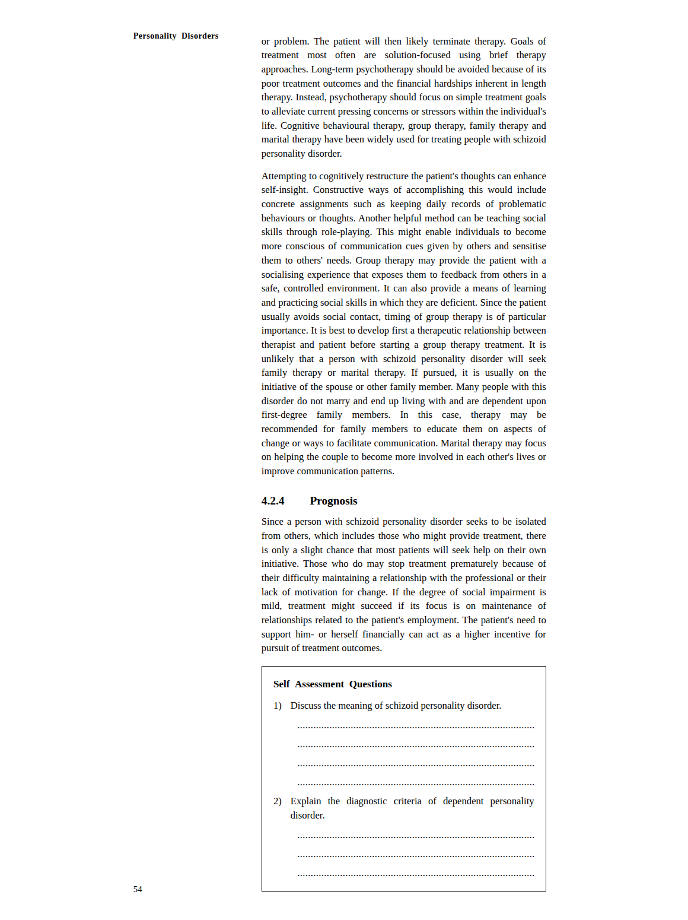Personality Disorders
or problem. The patient will then likely terminate therapy. Goals of treatment most often are solution-focused using brief therapy approaches. Long-term psychotherapy should be avoided because of its poor treatment outcomes and the financial hardships inherent in length therapy. Instead, psychotherapy should focus on simple treatment goals to alleviate current pressing concerns or stressors within the individual's life. Cognitive behavioural therapy, group therapy, family therapy and marital therapy have been widely used for treating people with schizoid personality disorder.
Attempting to cognitively restructure the patient's thoughts can enhance self-insight. Constructive ways of accomplishing this would include concrete assignments such as keeping daily records of problematic behaviours or thoughts. Another helpful method can be teaching social skills through role-playing. This might enable individuals to become more conscious of communication cues given by others and sensitise them to others' needs. Group therapy may provide the patient with a socialising experience that exposes them to feedback from others in a safe, controlled environment. It can also provide a means of learning and practicing social skills in which they are deficient. Since the patient usually avoids social contact, timing of group therapy is of particular importance. It is best to develop first a therapeutic relationship between therapist and patient before starting a group therapy treatment. It is unlikely that a person with schizoid personality disorder will seek family therapy or marital therapy. If pursued, it is usually on the initiative of the spouse or other family member. Many people with this disorder do not marry and end up living with and are dependent upon first-degree family members. In this case, therapy may be recommended for family members to educate them on aspects of change or ways to facilitate communication. Marital therapy may focus on helping the couple to become more involved in each other's lives or improve communication patterns.
4.2.4 Prognosis
Since a person with schizoid personality disorder seeks to be isolated from others, which includes those who might provide treatment, there is only a slight chance that most patients will seek help on their own initiative. Those who do may stop treatment prematurely because of their difficulty maintaining a relationship with the professional or their lack of motivation for change. If the degree of social impairment is mild, treatment might succeed if its focus is on maintenance of relationships related to the patient's employment. The patient's need to support him- or herself financially can act as a higher incentive for pursuit of treatment outcomes.
Self Assessment Questions
1)
Discuss the meaning of schizoid personality disorder.
.....................................................................................................................
.....................................................................................................................
.....................................................................................................................
.....................................................................................................................
2)
Explain the diagnostic criteria of dependent personality disorder.
.....................................................................................................................
.....................................................................................................................
.....................................................................................................................
54